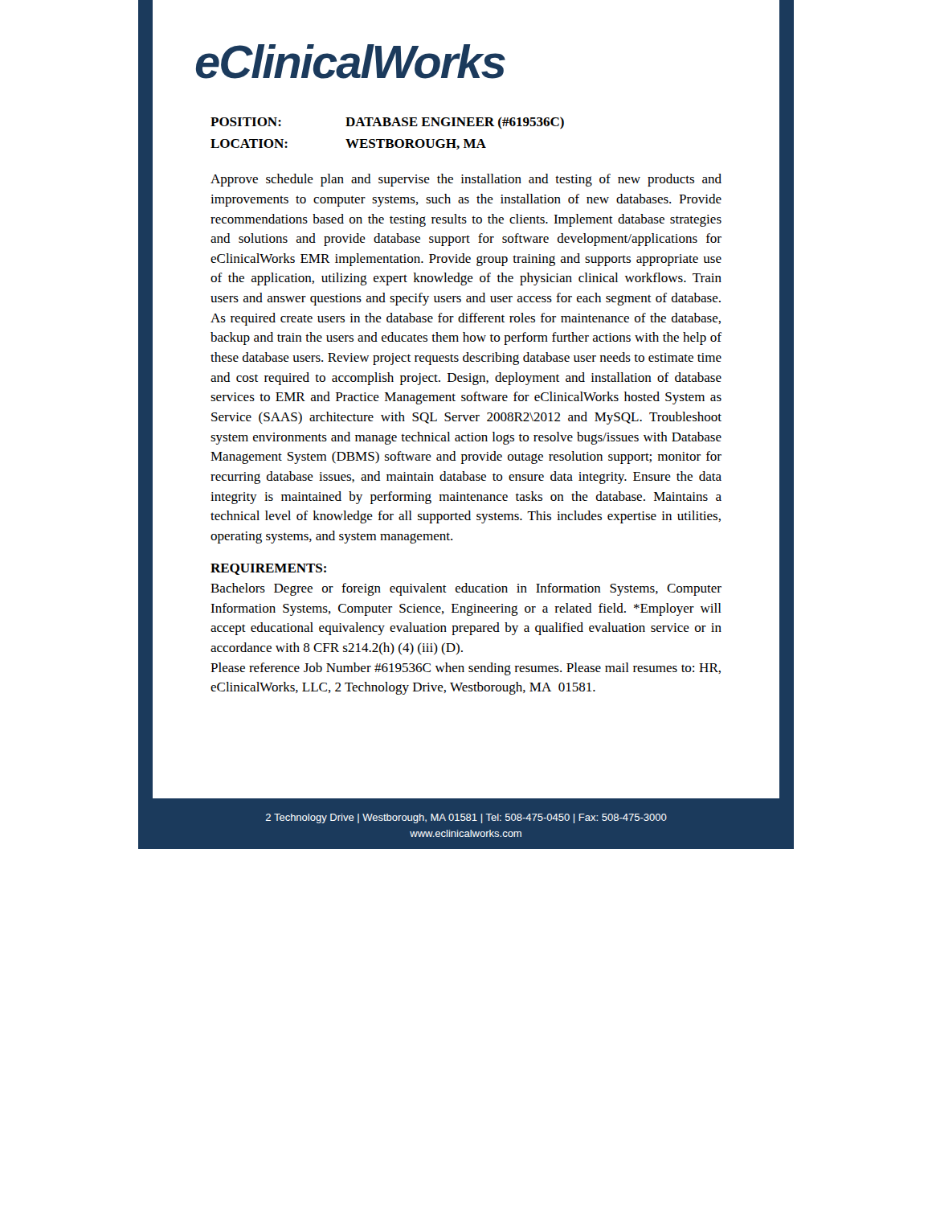eClinicalWorks
| POSITION: | DATABASE ENGINEER (#619536C) |
| LOCATION: | WESTBOROUGH, MA |
Approve schedule plan and supervise the installation and testing of new products and improvements to computer systems, such as the installation of new databases. Provide recommendations based on the testing results to the clients. Implement database strategies and solutions and provide database support for software development/applications for eClinicalWorks EMR implementation. Provide group training and supports appropriate use of the application, utilizing expert knowledge of the physician clinical workflows. Train users and answer questions and specify users and user access for each segment of database. As required create users in the database for different roles for maintenance of the database, backup and train the users and educates them how to perform further actions with the help of these database users. Review project requests describing database user needs to estimate time and cost required to accomplish project. Design, deployment and installation of database services to EMR and Practice Management software for eClinicalWorks hosted System as Service (SAAS) architecture with SQL Server 2008R2\2012 and MySQL. Troubleshoot system environments and manage technical action logs to resolve bugs/issues with Database Management System (DBMS) software and provide outage resolution support; monitor for recurring database issues, and maintain database to ensure data integrity. Ensure the data integrity is maintained by performing maintenance tasks on the database. Maintains a technical level of knowledge for all supported systems. This includes expertise in utilities, operating systems, and system management.
REQUIREMENTS:
Bachelors Degree or foreign equivalent education in Information Systems, Computer Information Systems, Computer Science, Engineering or a related field. *Employer will accept educational equivalency evaluation prepared by a qualified evaluation service or in accordance with 8 CFR s214.2(h) (4) (iii) (D).
Please reference Job Number #619536C when sending resumes. Please mail resumes to: HR, eClinicalWorks, LLC, 2 Technology Drive, Westborough, MA 01581.
2 Technology Drive | Westborough, MA 01581 | Tel: 508-475-0450 | Fax: 508-475-3000
www.eclinicalworks.com